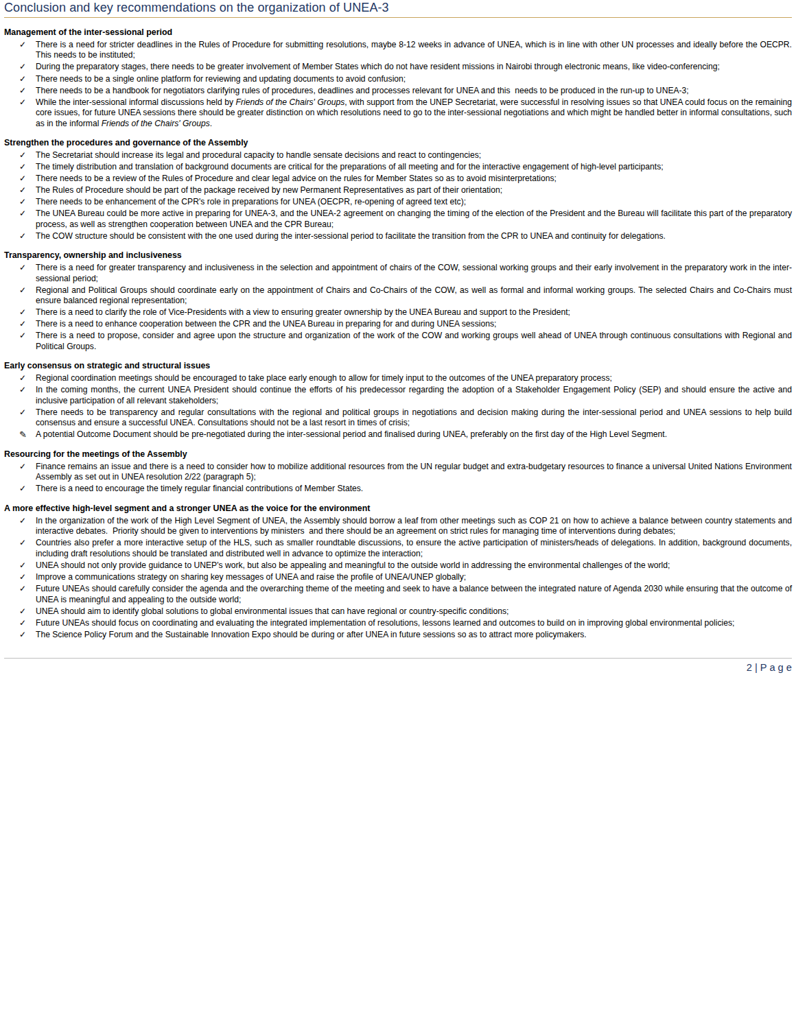Conclusion and key recommendations on the organization of UNEA-3
Management of the inter-sessional period
There is a need for stricter deadlines in the Rules of Procedure for submitting resolutions, maybe 8-12 weeks in advance of UNEA, which is in line with other UN processes and ideally before the OECPR. This needs to be instituted;
During the preparatory stages, there needs to be greater involvement of Member States which do not have resident missions in Nairobi through electronic means, like video-conferencing;
There needs to be a single online platform for reviewing and updating documents to avoid confusion;
There needs to be a handbook for negotiators clarifying rules of procedures, deadlines and processes relevant for UNEA and this needs to be produced in the run-up to UNEA-3;
While the inter-sessional informal discussions held by Friends of the Chairs' Groups, with support from the UNEP Secretariat, were successful in resolving issues so that UNEA could focus on the remaining core issues, for future UNEA sessions there should be greater distinction on which resolutions need to go to the inter-sessional negotiations and which might be handled better in informal consultations, such as in the informal Friends of the Chairs' Groups.
Strengthen the procedures and governance of the Assembly
The Secretariat should increase its legal and procedural capacity to handle sensate decisions and react to contingencies;
The timely distribution and translation of background documents are critical for the preparations of all meeting and for the interactive engagement of high-level participants;
There needs to be a review of the Rules of Procedure and clear legal advice on the rules for Member States so as to avoid misinterpretations;
The Rules of Procedure should be part of the package received by new Permanent Representatives as part of their orientation;
There needs to be enhancement of the CPR's role in preparations for UNEA (OECPR, re-opening of agreed text etc);
The UNEA Bureau could be more active in preparing for UNEA-3, and the UNEA-2 agreement on changing the timing of the election of the President and the Bureau will facilitate this part of the preparatory process, as well as strengthen cooperation between UNEA and the CPR Bureau;
The COW structure should be consistent with the one used during the inter-sessional period to facilitate the transition from the CPR to UNEA and continuity for delegations.
Transparency, ownership and inclusiveness
There is a need for greater transparency and inclusiveness in the selection and appointment of chairs of the COW, sessional working groups and their early involvement in the preparatory work in the inter-sessional period;
Regional and Political Groups should coordinate early on the appointment of Chairs and Co-Chairs of the COW, as well as formal and informal working groups. The selected Chairs and Co-Chairs must ensure balanced regional representation;
There is a need to clarify the role of Vice-Presidents with a view to ensuring greater ownership by the UNEA Bureau and support to the President;
There is a need to enhance cooperation between the CPR and the UNEA Bureau in preparing for and during UNEA sessions;
There is a need to propose, consider and agree upon the structure and organization of the work of the COW and working groups well ahead of UNEA through continuous consultations with Regional and Political Groups.
Early consensus on strategic and structural issues
Regional coordination meetings should be encouraged to take place early enough to allow for timely input to the outcomes of the UNEA preparatory process;
In the coming months, the current UNEA President should continue the efforts of his predecessor regarding the adoption of a Stakeholder Engagement Policy (SEP) and should ensure the active and inclusive participation of all relevant stakeholders;
There needs to be transparency and regular consultations with the regional and political groups in negotiations and decision making during the inter-sessional period and UNEA sessions to help build consensus and ensure a successful UNEA. Consultations should not be a last resort in times of crisis;
A potential Outcome Document should be pre-negotiated during the inter-sessional period and finalised during UNEA, preferably on the first day of the High Level Segment.
Resourcing for the meetings of the Assembly
Finance remains an issue and there is a need to consider how to mobilize additional resources from the UN regular budget and extra-budgetary resources to finance a universal United Nations Environment Assembly as set out in UNEA resolution 2/22 (paragraph 5);
There is a need to encourage the timely regular financial contributions of Member States.
A more effective high-level segment and a stronger UNEA as the voice for the environment
In the organization of the work of the High Level Segment of UNEA, the Assembly should borrow a leaf from other meetings such as COP 21 on how to achieve a balance between country statements and interactive debates. Priority should be given to interventions by ministers and there should be an agreement on strict rules for managing time of interventions during debates;
Countries also prefer a more interactive setup of the HLS, such as smaller roundtable discussions, to ensure the active participation of ministers/heads of delegations. In addition, background documents, including draft resolutions should be translated and distributed well in advance to optimize the interaction;
UNEA should not only provide guidance to UNEP's work, but also be appealing and meaningful to the outside world in addressing the environmental challenges of the world;
Improve a communications strategy on sharing key messages of UNEA and raise the profile of UNEA/UNEP globally;
Future UNEAs should carefully consider the agenda and the overarching theme of the meeting and seek to have a balance between the integrated nature of Agenda 2030 while ensuring that the outcome of UNEA is meaningful and appealing to the outside world;
UNEA should aim to identify global solutions to global environmental issues that can have regional or country-specific conditions;
Future UNEAs should focus on coordinating and evaluating the integrated implementation of resolutions, lessons learned and outcomes to build on in improving global environmental policies;
The Science Policy Forum and the Sustainable Innovation Expo should be during or after UNEA in future sessions so as to attract more policymakers.
2 | P a g e